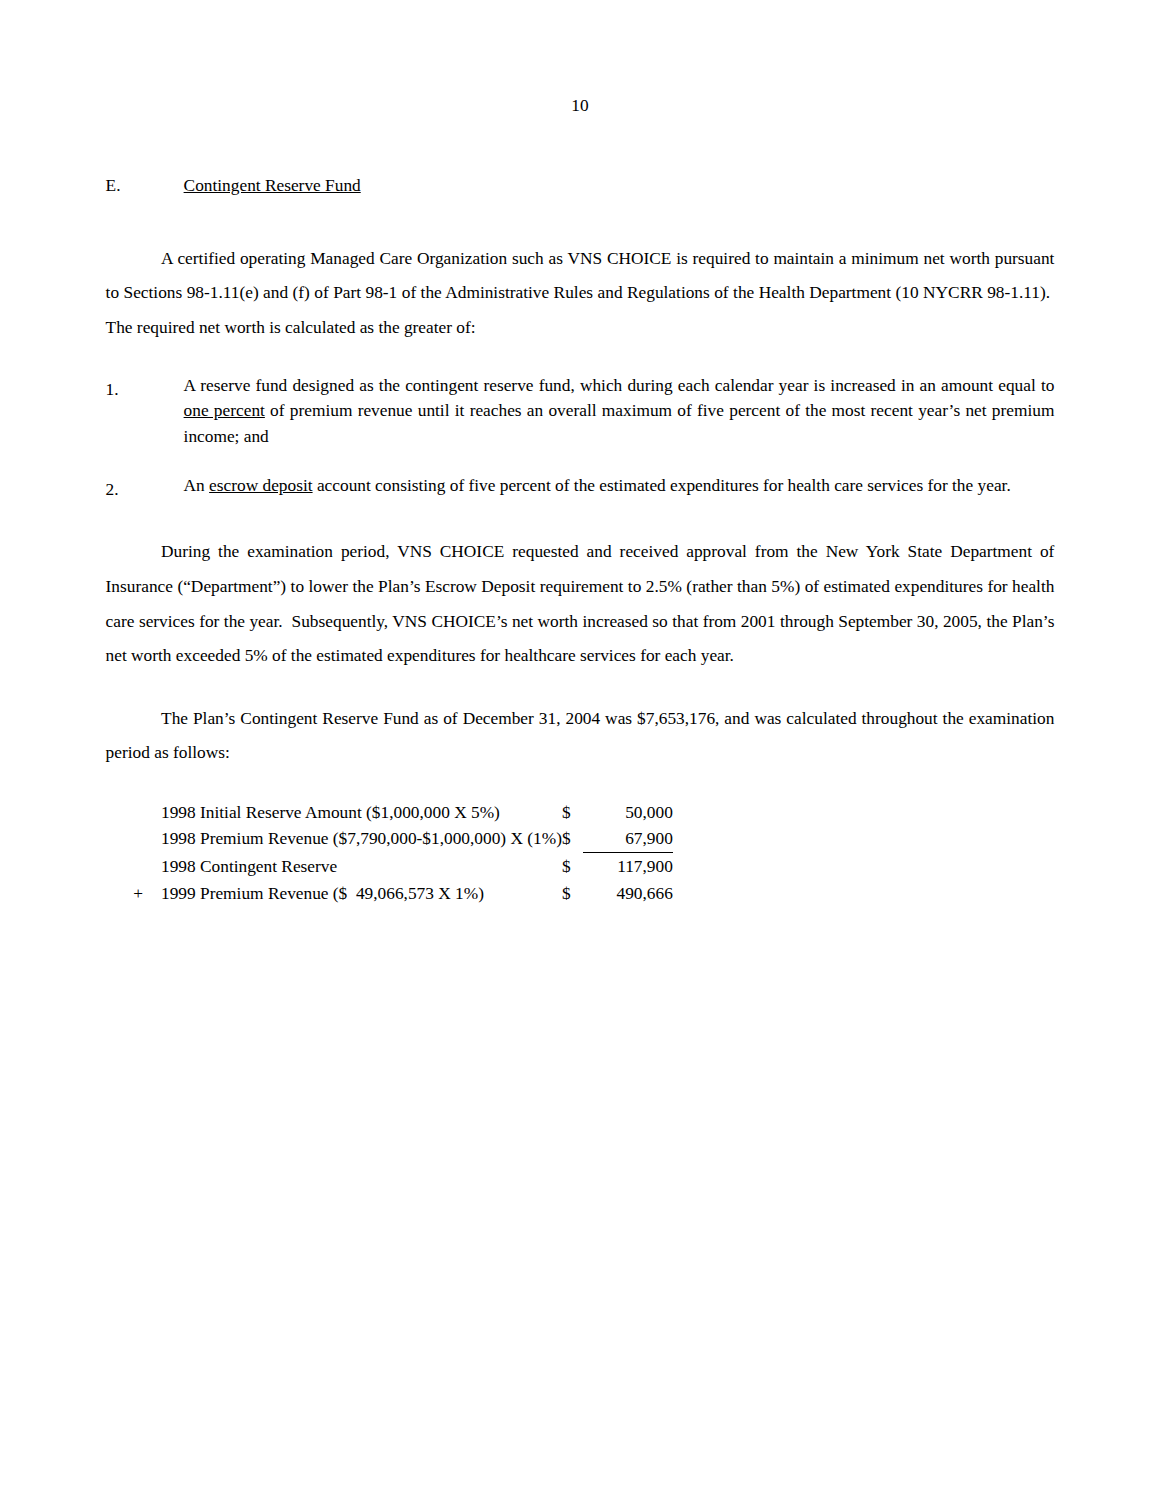10
E. Contingent Reserve Fund
A certified operating Managed Care Organization such as VNS CHOICE is required to maintain a minimum net worth pursuant to Sections 98-1.11(e) and (f) of Part 98-1 of the Administrative Rules and Regulations of the Health Department (10 NYCRR 98-1.11). The required net worth is calculated as the greater of:
1. A reserve fund designed as the contingent reserve fund, which during each calendar year is increased in an amount equal to one percent of premium revenue until it reaches an overall maximum of five percent of the most recent year’s net premium income; and
2. An escrow deposit account consisting of five percent of the estimated expenditures for health care services for the year.
During the examination period, VNS CHOICE requested and received approval from the New York State Department of Insurance (“Department”) to lower the Plan’s Escrow Deposit requirement to 2.5% (rather than 5%) of estimated expenditures for health care services for the year. Subsequently, VNS CHOICE’s net worth increased so that from 2001 through September 30, 2005, the Plan’s net worth exceeded 5% of the estimated expenditures for healthcare services for each year.
The Plan’s Contingent Reserve Fund as of December 31, 2004 was $7,653,176, and was calculated throughout the examination period as follows:
| | 1998 Initial Reserve Amount ($1,000,000 X 5%) | $ | 50,000 |
| | 1998 Premium Revenue ($7,790,000-$1,000,000) X (1%) | $ | 67,900 |
| | 1998 Contingent Reserve | $ | 117,900 |
| + | 1999 Premium Revenue ($ 49,066,573 X 1%) | $ | 490,666 |